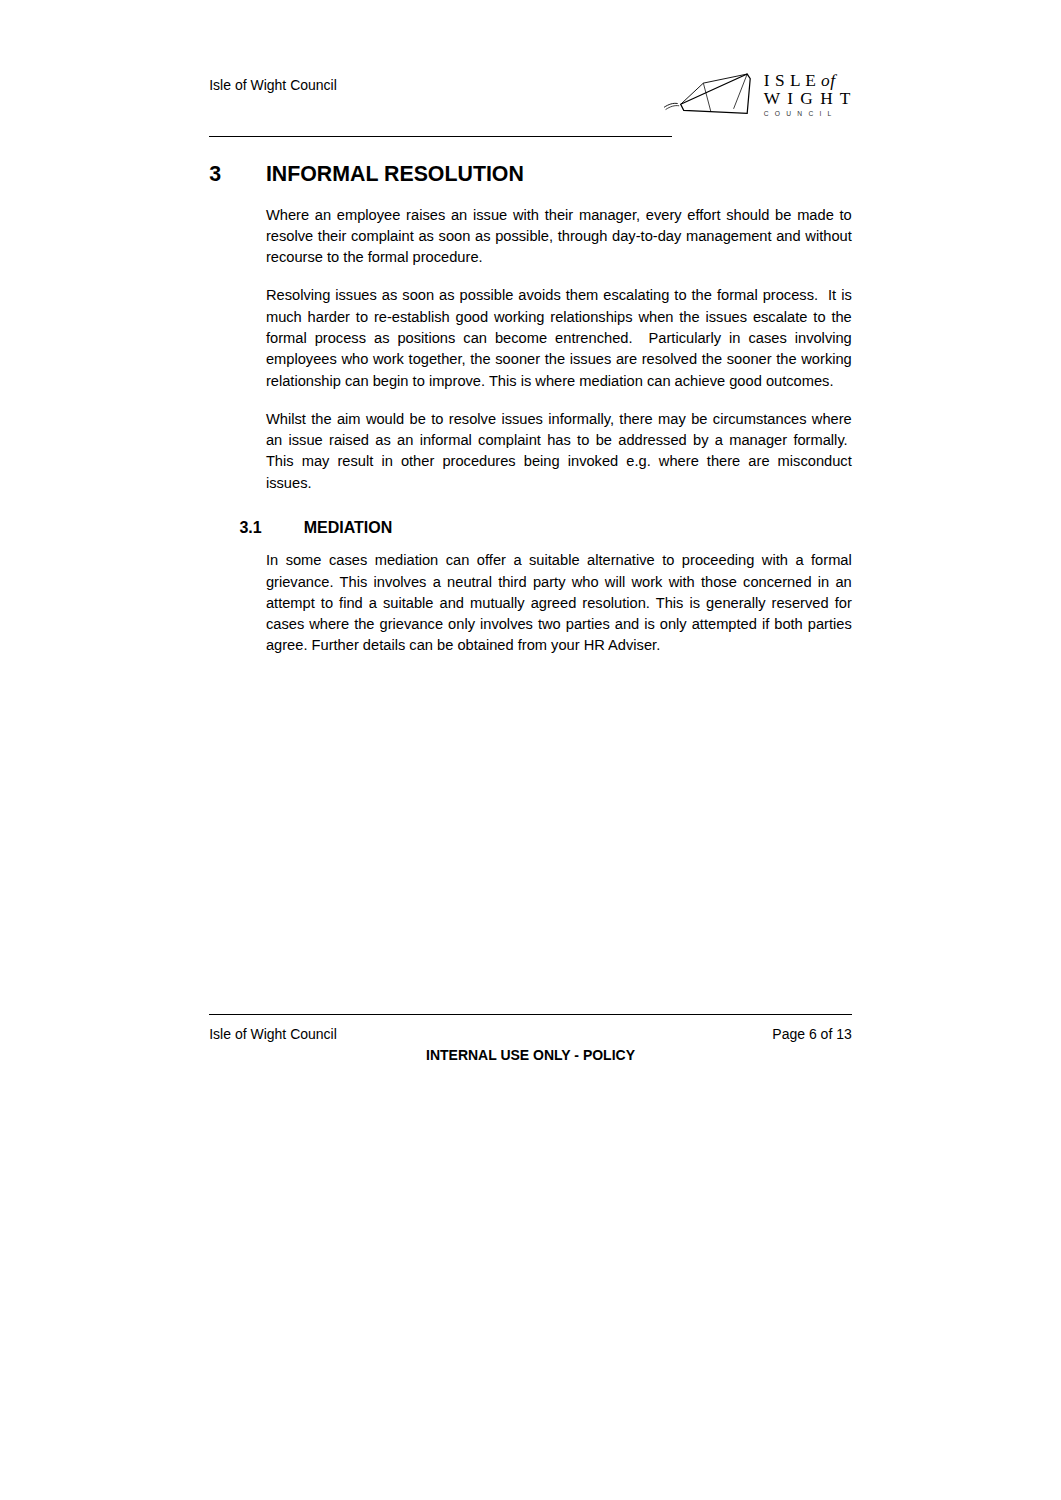Isle of Wight Council
I S L E of
W I G H T
C O U N C I L
3 INFORMAL RESOLUTION
Where an employee raises an issue with their manager, every effort should be made to resolve their complaint as soon as possible, through day-to-day management and without recourse to the formal procedure.
Resolving issues as soon as possible avoids them escalating to the formal process. It is much harder to re-establish good working relationships when the issues escalate to the formal process as positions can become entrenched. Particularly in cases involving employees who work together, the sooner the issues are resolved the sooner the working relationship can begin to improve. This is where mediation can achieve good outcomes.
Whilst the aim would be to resolve issues informally, there may be circumstances where an issue raised as an informal complaint has to be addressed by a manager formally. This may result in other procedures being invoked e.g. where there are misconduct issues.
3.1 MEDIATION
In some cases mediation can offer a suitable alternative to proceeding with a formal grievance. This involves a neutral third party who will work with those concerned in an attempt to find a suitable and mutually agreed resolution. This is generally reserved for cases where the grievance only involves two parties and is only attempted if both parties agree. Further details can be obtained from your HR Adviser.
Isle of Wight Council
Page 6 of 13
INTERNAL USE ONLY - POLICY